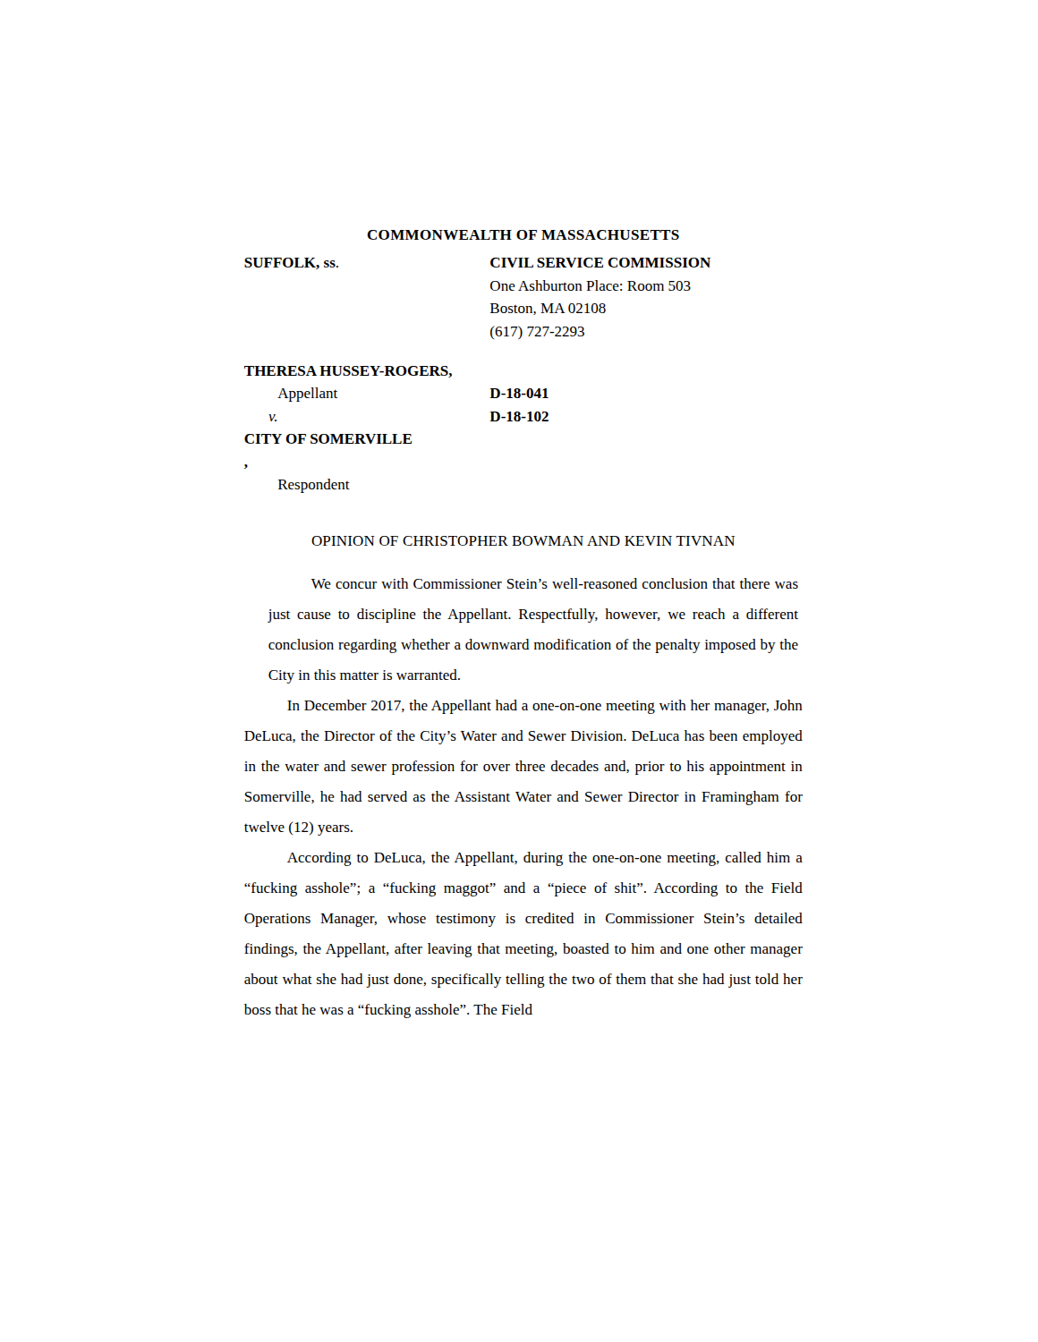COMMONWEALTH OF MASSACHUSETTS
| SUFFOLK, ss . | CIVIL SERVICE COMMISSION One Ashburton Place: Room 503 Boston, MA 02108 (617) 727-2293 |
| THERESA HUSSEY-ROGERS, Appellant v. CITY OF SOMERVILLE , Respondent | D-18-041 D-18-102 |
OPINION OF CHRISTOPHER BOWMAN AND KEVIN TIVNAN
We concur with Commissioner Stein’s well-reasoned conclusion that there was just cause to discipline the Appellant. Respectfully, however, we reach a different conclusion regarding whether a downward modification of the penalty imposed by the City in this matter is warranted.
In December 2017, the Appellant had a one-on-one meeting with her manager, John DeLuca, the Director of the City’s Water and Sewer Division. DeLuca has been employed in the water and sewer profession for over three decades and, prior to his appointment in Somerville, he had served as the Assistant Water and Sewer Director in Framingham for twelve (12) years.
According to DeLuca, the Appellant, during the one-on-one meeting, called him a “fucking asshole”; a “fucking maggot” and a “piece of shit”. According to the Field Operations Manager, whose testimony is credited in Commissioner Stein’s detailed findings, the Appellant, after leaving that meeting, boasted to him and one other manager about what she had just done, specifically telling the two of them that she had just told her boss that he was a “fucking asshole”. The Field